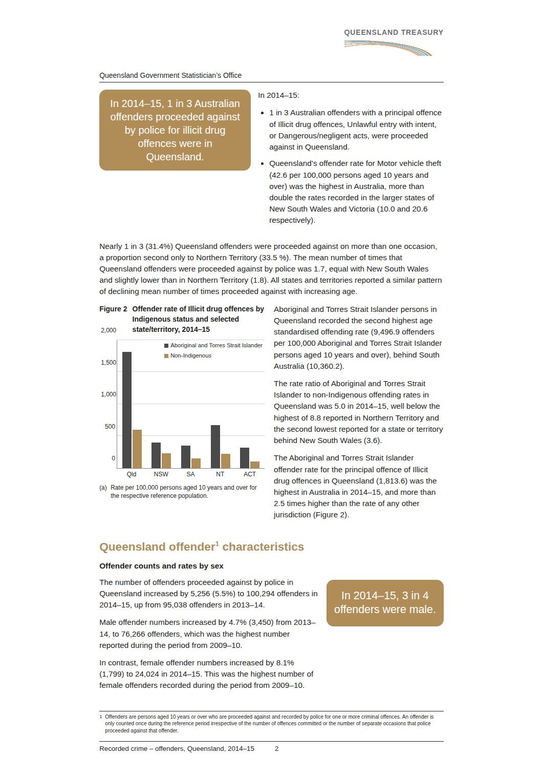QUEENSLAND TREASURY
Queensland Government Statistician’s Office
In 2014–15, 1 in 3 Australian offenders proceeded against by police for illicit drug offences were in Queensland.
In 2014–15:
1 in 3 Australian offenders with a principal offence of Illicit drug offences, Unlawful entry with intent, or Dangerous/negligent acts, were proceeded against in Queensland.
Queensland’s offender rate for Motor vehicle theft (42.6 per 100,000 persons aged 10 years and over) was the highest in Australia, more than double the rates recorded in the larger states of New South Wales and Victoria (10.0 and 20.6 respectively).
Nearly 1 in 3 (31.4%) Queensland offenders were proceeded against on more than one occasion, a proportion second only to Northern Territory (33.5 %). The mean number of times that Queensland offenders were proceeded against by police was 1.7, equal with New South Wales and slightly lower than in Northern Territory (1.8). All states and territories reported a similar pattern of declining mean number of times proceeded against with increasing age.
Figure 2 Offender rate of Illicit drug offences by Indigenous status and selected state/territory, 2014–15
Rate (a)
Aboriginal and Torres Strait Islander
Non-Indigenous
2,000
1,500
1,000
500
0
Qld NSW SA NT ACT
(a) Rate per 100,000 persons aged 10 years and over for the respective reference population.
Aboriginal and Torres Strait Islander persons in Queensland recorded the second highest age standardised offending rate (9,496.9 offenders per 100,000 Aboriginal and Torres Strait Islander persons aged 10 years and over), behind South Australia (10,360.2).
The rate ratio of Aboriginal and Torres Strait Islander to non-Indigenous offending rates in Queensland was 5.0 in 2014–15, well below the highest of 8.8 reported in Northern Territory and the second lowest reported for a state or territory behind New South Wales (3.6).
The Aboriginal and Torres Strait Islander offender rate for the principal offence of Illicit drug offences in Queensland (1,813.6) was the highest in Australia in 2014–15, and more than 2.5 times higher than the rate of any other jurisdiction (Figure 2).
Queensland offender1 characteristics
Offender counts and rates by sex
The number of offenders proceeded against by police in Queensland increased by 5,256 (5.5%) to 100,294 offenders in 2014–15, up from 95,038 offenders in 2013–14.
Male offender numbers increased by 4.7% (3,450) from 2013–14, to 76,266 offenders, which was the highest number reported during the period from 2009–10.
In contrast, female offender numbers increased by 8.1% (1,799) to 24,024 in 2014–15. This was the highest number of female offenders recorded during the period from 2009–10.
In 2014–15, 3 in 4 offenders were male.
1 Offenders are persons aged 10 years or over who are proceeded against and recorded by police for one or more criminal offences. An offender is only counted once during the reference period irrespective of the number of offences committed or the number of separate occasions that police proceeded against that offender.
Recorded crime – offenders, Queensland, 2014–15 2